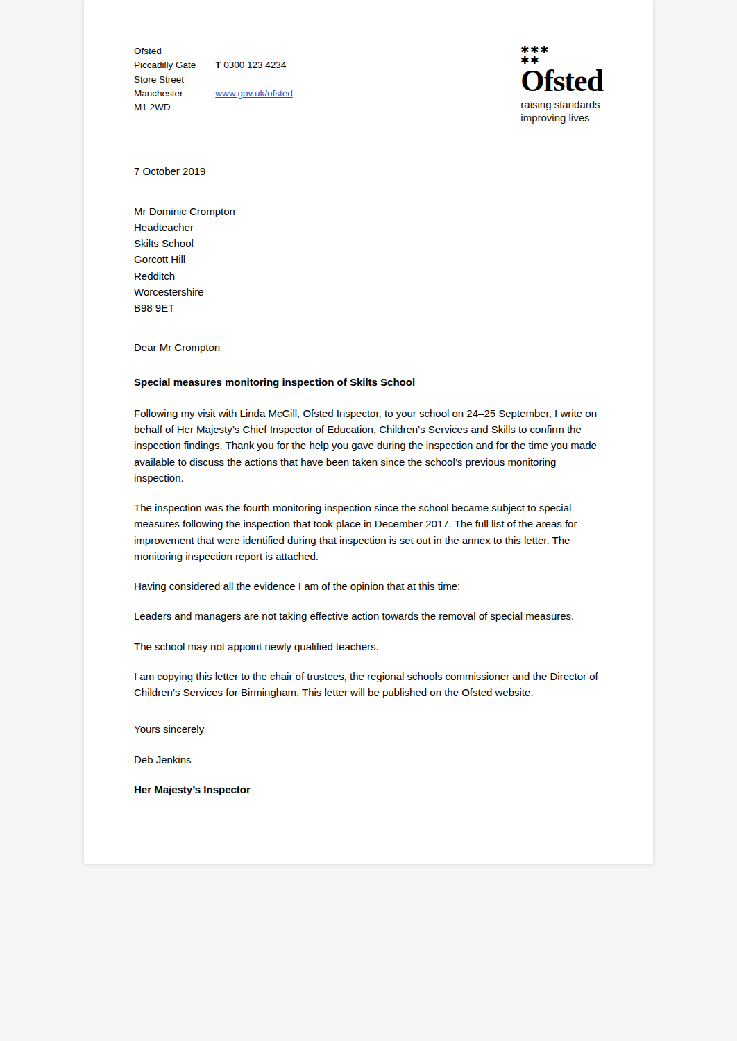Ofsted Piccadilly Gate Store Street Manchester M1 2WD T 0300 123 4234
www.gov.uk/ofsted
✱✱✱
✱✱
Ofsted
raising standards
improving lives
7 October 2019
Mr Dominic Crompton Headteacher Skilts School Gorcott Hill Redditch Worcestershire B98 9ET
Dear Mr Crompton
Special measures monitoring inspection of Skilts School
Following my visit with Linda McGill, Ofsted Inspector, to your school on 24–25 September, I write on behalf of Her Majesty’s Chief Inspector of Education, Children’s Services and Skills to confirm the inspection findings. Thank you for the help you gave during the inspection and for the time you made available to discuss the actions that have been taken since the school’s previous monitoring inspection.
The inspection was the fourth monitoring inspection since the school became subject to special measures following the inspection that took place in December 2017. The full list of the areas for improvement that were identified during that inspection is set out in the annex to this letter. The monitoring inspection report is attached.
Having considered all the evidence I am of the opinion that at this time:
Leaders and managers are not taking effective action towards the removal of special measures.
The school may not appoint newly qualified teachers.
I am copying this letter to the chair of trustees, the regional schools commissioner and the Director of Children’s Services for Birmingham. This letter will be published on the Ofsted website.
Yours sincerely
Deb Jenkins
Her Majesty’s Inspector